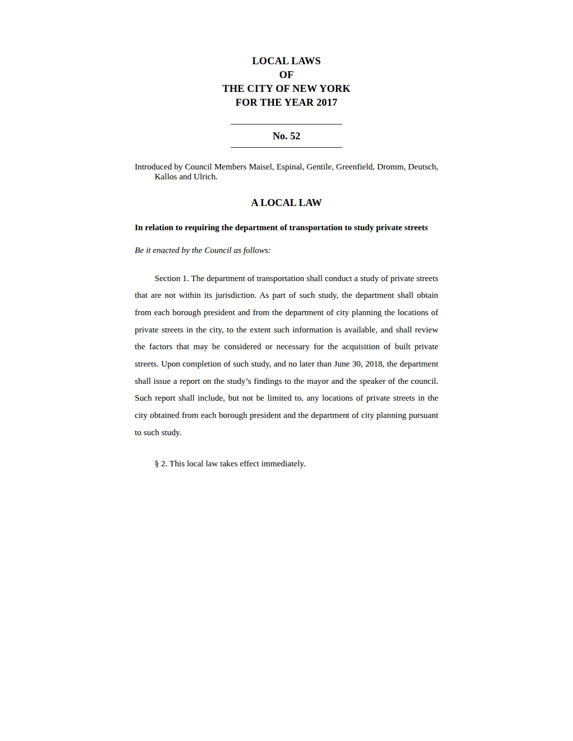LOCAL LAWS
OF
THE CITY OF NEW YORK
FOR THE YEAR 2017
No. 52
Introduced by Council Members Maisel, Espinal, Gentile, Greenfield, Dromm, Deutsch, Kallos and Ulrich.
A LOCAL LAW
In relation to requiring the department of transportation to study private streets
Be it enacted by the Council as follows:
Section 1. The department of transportation shall conduct a study of private streets that are not within its jurisdiction. As part of such study, the department shall obtain from each borough president and from the department of city planning the locations of private streets in the city, to the extent such information is available, and shall review the factors that may be considered or necessary for the acquisition of built private streets. Upon completion of such study, and no later than June 30, 2018, the department shall issue a report on the study’s findings to the mayor and the speaker of the council. Such report shall include, but not be limited to, any locations of private streets in the city obtained from each borough president and the department of city planning pursuant to such study.
§ 2. This local law takes effect immediately.